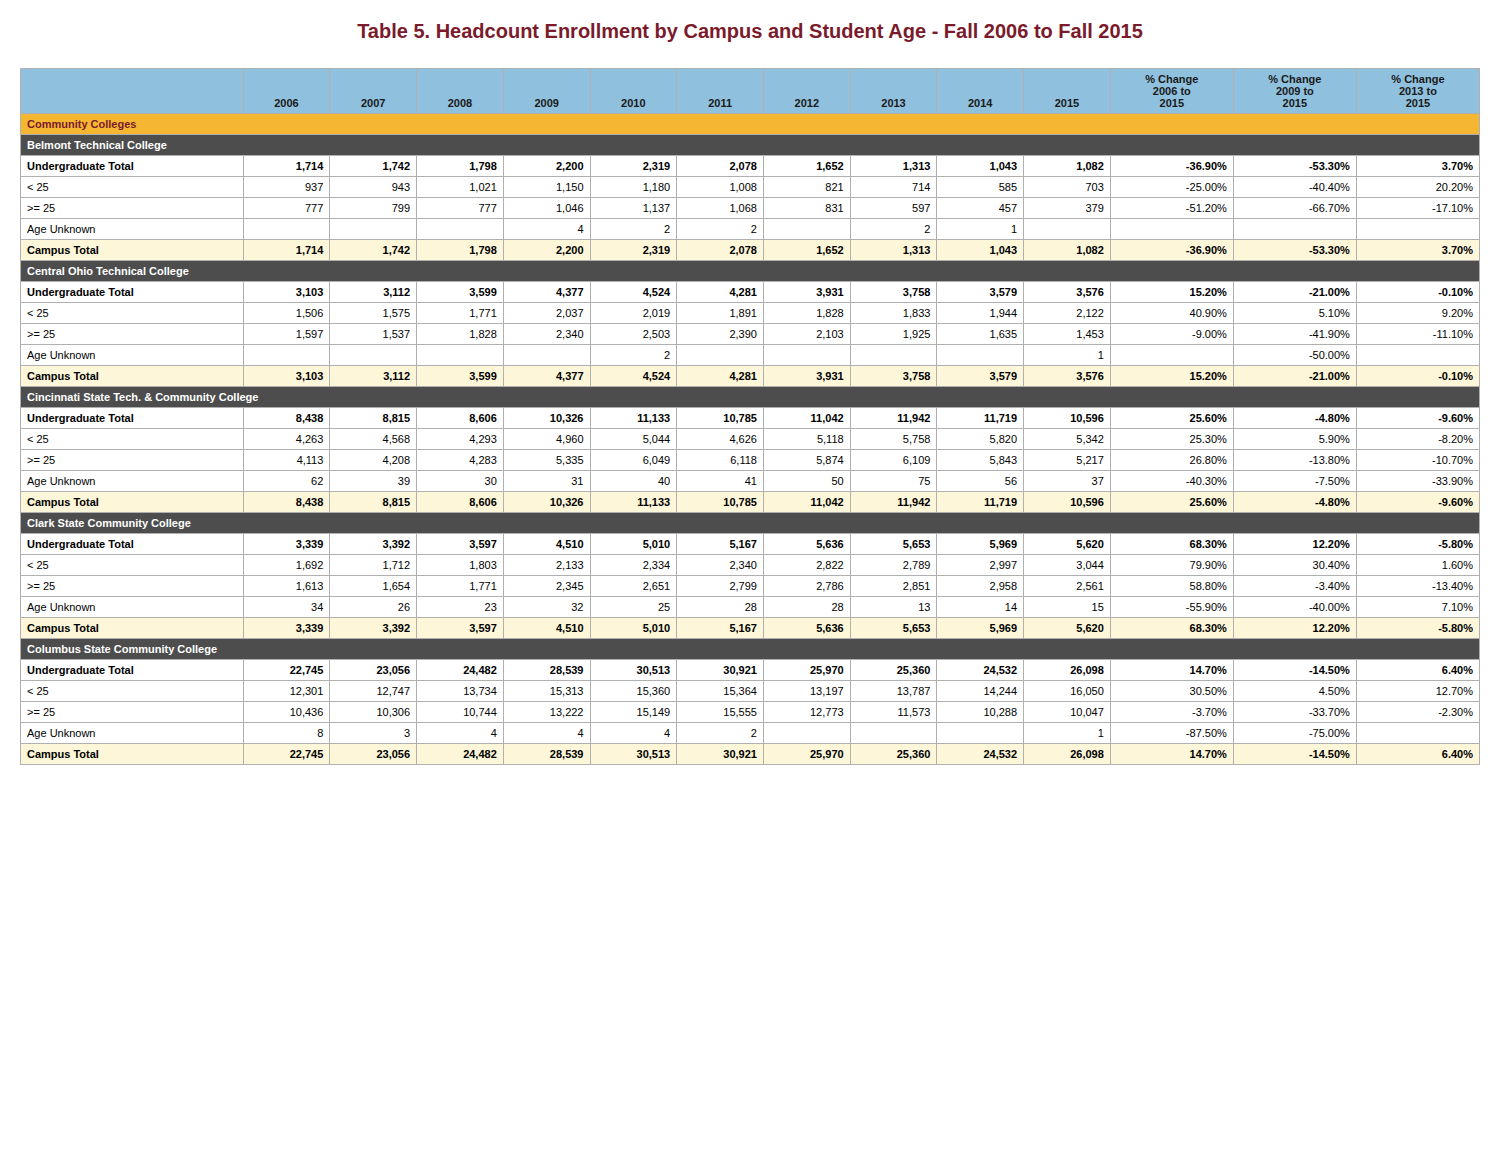Table 5. Headcount Enrollment by Campus and Student Age - Fall 2006 to Fall 2015
| | 2006 | 2007 | 2008 | 2009 | 2010 | 2011 | 2012 | 2013 | 2014 | 2015 | % Change 2006 to 2015 | % Change 2009 to 2015 | % Change 2013 to 2015 |
| --- | --- | --- | --- | --- | --- | --- | --- | --- | --- | --- | --- | --- | --- |
| Community Colleges |
| Belmont Technical College |
| Undergraduate Total | 1,714 | 1,742 | 1,798 | 2,200 | 2,319 | 2,078 | 1,652 | 1,313 | 1,043 | 1,082 | -36.90% | -53.30% | 3.70% |
| < 25 | 937 | 943 | 1,021 | 1,150 | 1,180 | 1,008 | 821 | 714 | 585 | 703 | -25.00% | -40.40% | 20.20% |
| >= 25 | 777 | 799 | 777 | 1,046 | 1,137 | 1,068 | 831 | 597 | 457 | 379 | -51.20% | -66.70% | -17.10% |
| Age Unknown | | | | 4 | 2 | 2 | | 2 | 1 | | | | |
| Campus Total | 1,714 | 1,742 | 1,798 | 2,200 | 2,319 | 2,078 | 1,652 | 1,313 | 1,043 | 1,082 | -36.90% | -53.30% | 3.70% |
| Central Ohio Technical College |
| Undergraduate Total | 3,103 | 3,112 | 3,599 | 4,377 | 4,524 | 4,281 | 3,931 | 3,758 | 3,579 | 3,576 | 15.20% | -21.00% | -0.10% |
| < 25 | 1,506 | 1,575 | 1,771 | 2,037 | 2,019 | 1,891 | 1,828 | 1,833 | 1,944 | 2,122 | 40.90% | 5.10% | 9.20% |
| >= 25 | 1,597 | 1,537 | 1,828 | 2,340 | 2,503 | 2,390 | 2,103 | 1,925 | 1,635 | 1,453 | -9.00% | -41.90% | -11.10% |
| Age Unknown | | | | | 2 | | | | | 1 | | -50.00% | |
| Campus Total | 3,103 | 3,112 | 3,599 | 4,377 | 4,524 | 4,281 | 3,931 | 3,758 | 3,579 | 3,576 | 15.20% | -21.00% | -0.10% |
| Cincinnati State Tech. & Community College |
| Undergraduate Total | 8,438 | 8,815 | 8,606 | 10,326 | 11,133 | 10,785 | 11,042 | 11,942 | 11,719 | 10,596 | 25.60% | -4.80% | -9.60% |
| < 25 | 4,263 | 4,568 | 4,293 | 4,960 | 5,044 | 4,626 | 5,118 | 5,758 | 5,820 | 5,342 | 25.30% | 5.90% | -8.20% |
| >= 25 | 4,113 | 4,208 | 4,283 | 5,335 | 6,049 | 6,118 | 5,874 | 6,109 | 5,843 | 5,217 | 26.80% | -13.80% | -10.70% |
| Age Unknown | 62 | 39 | 30 | 31 | 40 | 41 | 50 | 75 | 56 | 37 | -40.30% | -7.50% | -33.90% |
| Campus Total | 8,438 | 8,815 | 8,606 | 10,326 | 11,133 | 10,785 | 11,042 | 11,942 | 11,719 | 10,596 | 25.60% | -4.80% | -9.60% |
| Clark State Community College |
| Undergraduate Total | 3,339 | 3,392 | 3,597 | 4,510 | 5,010 | 5,167 | 5,636 | 5,653 | 5,969 | 5,620 | 68.30% | 12.20% | -5.80% |
| < 25 | 1,692 | 1,712 | 1,803 | 2,133 | 2,334 | 2,340 | 2,822 | 2,789 | 2,997 | 3,044 | 79.90% | 30.40% | 1.60% |
| >= 25 | 1,613 | 1,654 | 1,771 | 2,345 | 2,651 | 2,799 | 2,786 | 2,851 | 2,958 | 2,561 | 58.80% | -3.40% | -13.40% |
| Age Unknown | 34 | 26 | 23 | 32 | 25 | 28 | 28 | 13 | 14 | 15 | -55.90% | -40.00% | 7.10% |
| Campus Total | 3,339 | 3,392 | 3,597 | 4,510 | 5,010 | 5,167 | 5,636 | 5,653 | 5,969 | 5,620 | 68.30% | 12.20% | -5.80% |
| Columbus State Community College |
| Undergraduate Total | 22,745 | 23,056 | 24,482 | 28,539 | 30,513 | 30,921 | 25,970 | 25,360 | 24,532 | 26,098 | 14.70% | -14.50% | 6.40% |
| < 25 | 12,301 | 12,747 | 13,734 | 15,313 | 15,360 | 15,364 | 13,197 | 13,787 | 14,244 | 16,050 | 30.50% | 4.50% | 12.70% |
| >= 25 | 10,436 | 10,306 | 10,744 | 13,222 | 15,149 | 15,555 | 12,773 | 11,573 | 10,288 | 10,047 | -3.70% | -33.70% | -2.30% |
| Age Unknown | 8 | 3 | 4 | 4 | 4 | 2 | | | | 1 | -87.50% | -75.00% | |
| Campus Total | 22,745 | 23,056 | 24,482 | 28,539 | 30,513 | 30,921 | 25,970 | 25,360 | 24,532 | 26,098 | 14.70% | -14.50% | 6.40% |